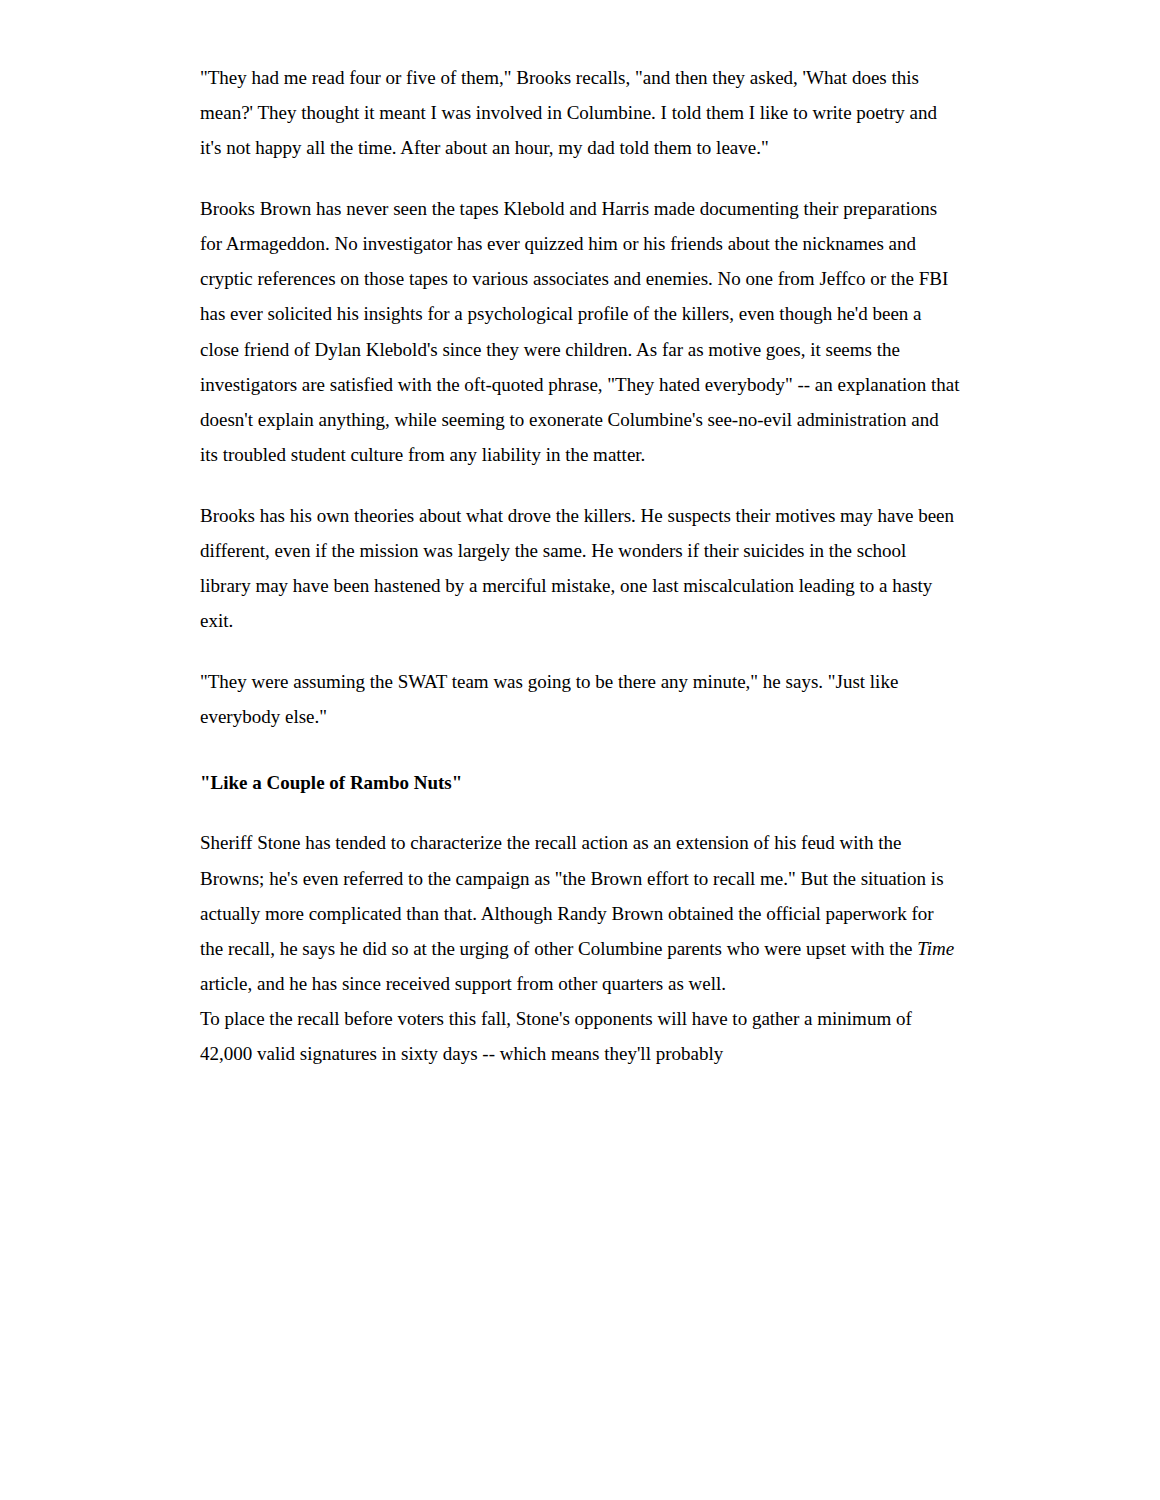"They had me read four or five of them," Brooks recalls, "and then they asked, 'What does this mean?' They thought it meant I was involved in Columbine. I told them I like to write poetry and it's not happy all the time. After about an hour, my dad told them to leave."
Brooks Brown has never seen the tapes Klebold and Harris made documenting their preparations for Armageddon. No investigator has ever quizzed him or his friends about the nicknames and cryptic references on those tapes to various associates and enemies. No one from Jeffco or the FBI has ever solicited his insights for a psychological profile of the killers, even though he'd been a close friend of Dylan Klebold's since they were children. As far as motive goes, it seems the investigators are satisfied with the oft-quoted phrase, "They hated everybody" -- an explanation that doesn't explain anything, while seeming to exonerate Columbine's see-no-evil administration and its troubled student culture from any liability in the matter.
Brooks has his own theories about what drove the killers. He suspects their motives may have been different, even if the mission was largely the same. He wonders if their suicides in the school library may have been hastened by a merciful mistake, one last miscalculation leading to a hasty exit.
"They were assuming the SWAT team was going to be there any minute," he says. "Just like everybody else."
"Like a Couple of Rambo Nuts"
Sheriff Stone has tended to characterize the recall action as an extension of his feud with the Browns; he's even referred to the campaign as "the Brown effort to recall me." But the situation is actually more complicated than that. Although Randy Brown obtained the official paperwork for the recall, he says he did so at the urging of other Columbine parents who were upset with the Time article, and he has since received support from other quarters as well.
To place the recall before voters this fall, Stone's opponents will have to gather a minimum of 42,000 valid signatures in sixty days -- which means they'll probably